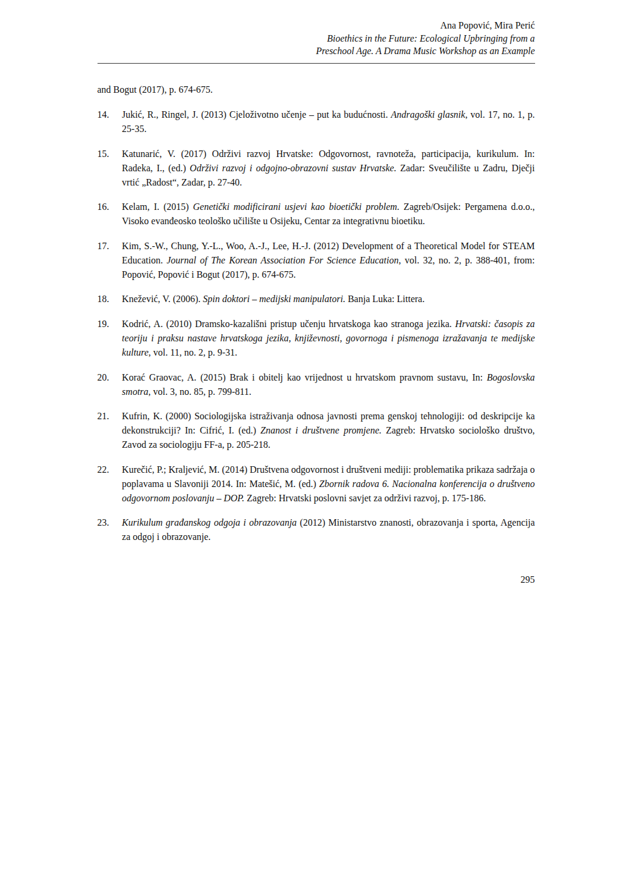Ana Popović, Mira Perić
Bioethics in the Future: Ecological Upbringing from a
Preschool Age. A Drama Music Workshop as an Example
and Bogut (2017), p. 674-675.
14. Jukić, R., Ringel, J. (2013) Cjeloživotno učenje – put ka budućnosti. Andragoški glasnik, vol. 17, no. 1, p. 25-35.
15. Katunarić, V. (2017) Održivi razvoj Hrvatske: Odgovornost, ravnoteža, participacija, kurikulum. In: Radeka, I., (ed.) Održivi razvoj i odgojno-obrazovni sustav Hrvatske. Zadar: Sveučilište u Zadru, Dječji vrtić „Radost“, Zadar, p. 27-40.
16. Kelam, I. (2015) Genetički modificirani usjevi kao bioetički problem. Zagreb/Osijek: Pergamena d.o.o., Visoko evanđeosko teološko učilište u Osijeku, Centar za integrativnu bioetiku.
17. Kim, S.-W., Chung, Y.-L., Woo, A.-J., Lee, H.-J. (2012) Development of a Theoretical Model for STEAM Education. Journal of The Korean Association For Science Education, vol. 32, no. 2, p. 388-401, from: Popović, Popović i Bogut (2017), p. 674-675.
18. Knežević, V. (2006). Spin doktori – medijski manipulatori. Banja Luka: Littera.
19. Kodrić, A. (2010) Dramsko-kazališni pristup učenju hrvatskoga kao stranoga jezika. Hrvatski: časopis za teoriju i praksu nastave hrvatskoga jezika, književnosti, govornoga i pismenoga izražavanja te medijske kulture, vol. 11, no. 2, p. 9-31.
20. Korać Graovac, A. (2015) Brak i obitelj kao vrijednost u hrvatskom pravnom sustavu, In: Bogoslovska smotra, vol. 3, no. 85, p. 799-811.
21. Kufrin, K. (2000) Sociologijska istraživanja odnosa javnosti prema genskoj tehnologiji: od deskripcije ka dekonstrukciji? In: Cifrić, I. (ed.) Znanost i društvene promjene. Zagreb: Hrvatsko sociološko društvo, Zavod za sociologiju FF-a, p. 205-218.
22. Kurečić, P.; Kraljević, M. (2014) Društvena odgovornost i društveni mediji: problematika prikaza sadržaja o poplavama u Slavoniji 2014. In: Matešić, M. (ed.) Zbornik radova 6. Nacionalna konferencija o društveno odgovornom poslovanju – DOP. Zagreb: Hrvatski poslovni savjet za održivi razvoj, p. 175-186.
23. Kurikulum građanskog odgoja i obrazovanja (2012) Ministarstvo znanosti, obrazovanja i sporta, Agencija za odgoj i obrazovanje.
295